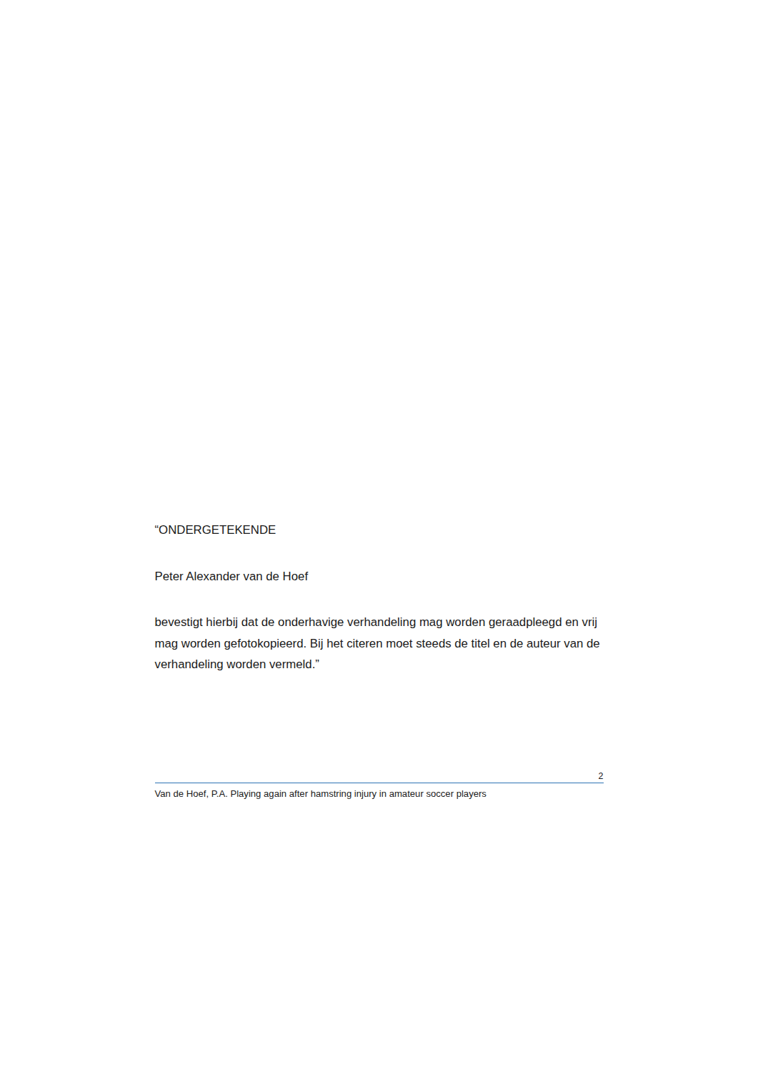“ONDERGETEKENDE
Peter Alexander van de Hoef
bevestigt hierbij dat de onderhavige verhandeling mag worden geraadpleegd en vrij mag worden gefotokopieerd. Bij het citeren moet steeds de titel en de auteur van de verhandeling worden vermeld.”
2 Van de Hoef, P.A. Playing again after hamstring injury in amateur soccer players